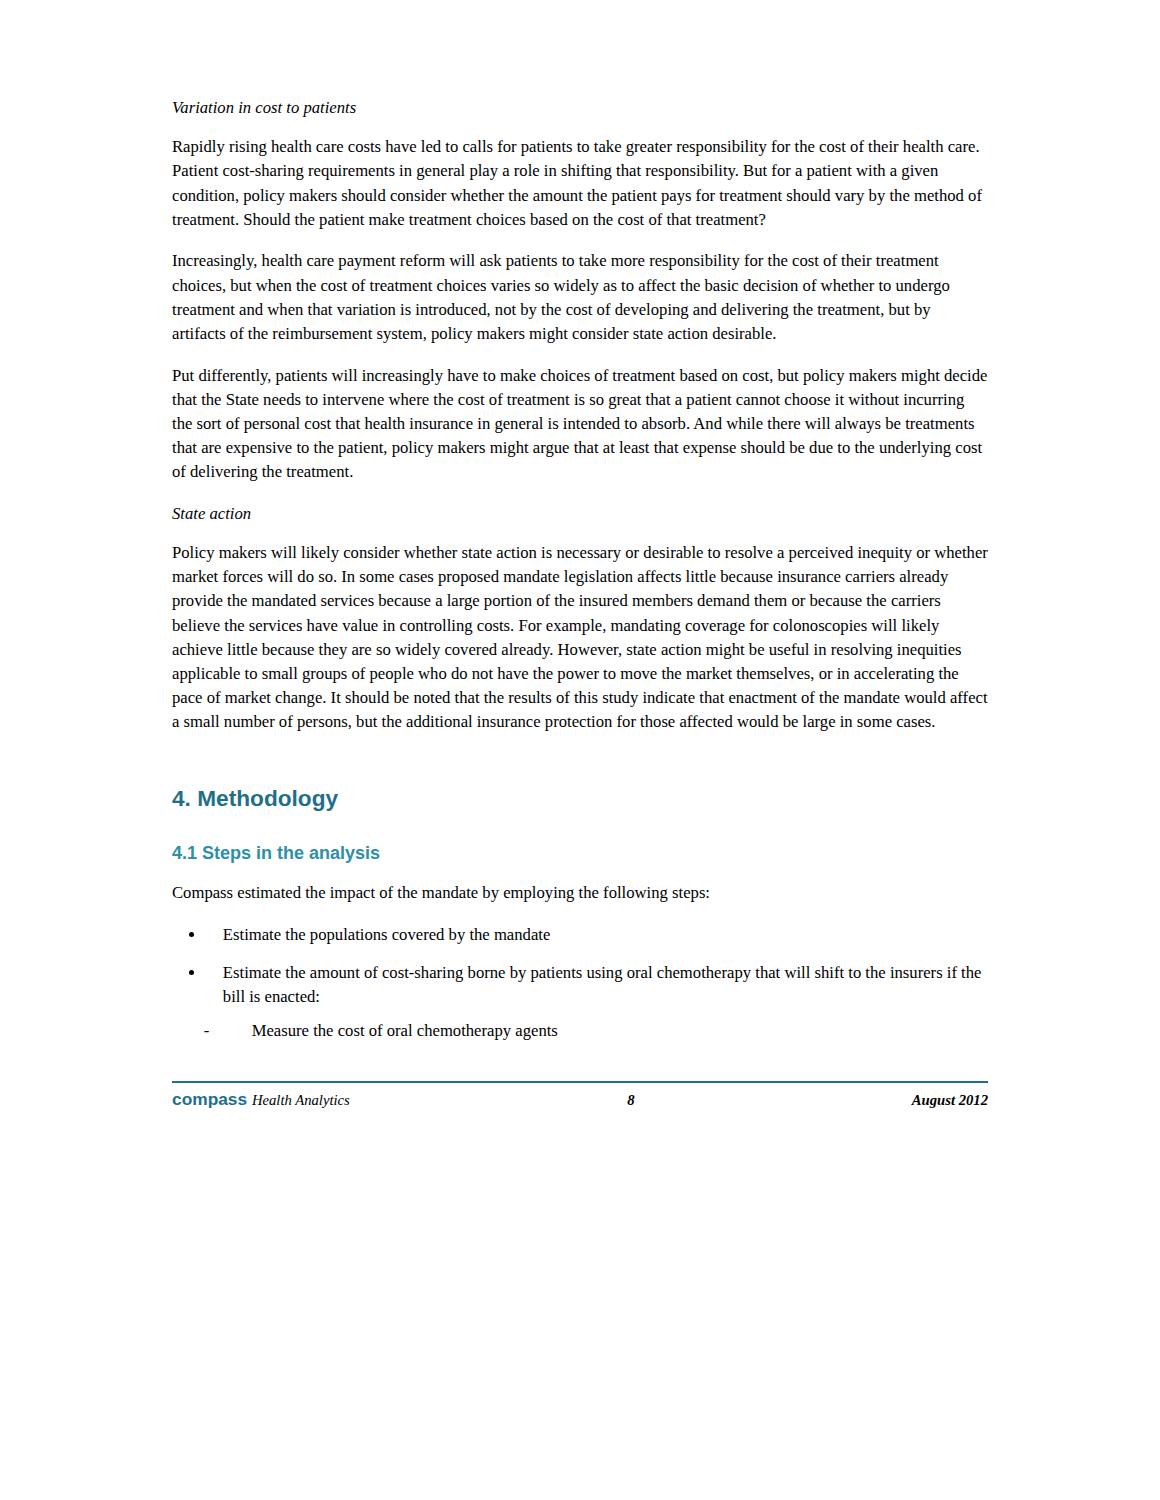Variation in cost to patients
Rapidly rising health care costs have led to calls for patients to take greater responsibility for the cost of their health care. Patient cost-sharing requirements in general play a role in shifting that responsibility. But for a patient with a given condition, policy makers should consider whether the amount the patient pays for treatment should vary by the method of treatment. Should the patient make treatment choices based on the cost of that treatment?
Increasingly, health care payment reform will ask patients to take more responsibility for the cost of their treatment choices, but when the cost of treatment choices varies so widely as to affect the basic decision of whether to undergo treatment and when that variation is introduced, not by the cost of developing and delivering the treatment, but by artifacts of the reimbursement system, policy makers might consider state action desirable.
Put differently, patients will increasingly have to make choices of treatment based on cost, but policy makers might decide that the State needs to intervene where the cost of treatment is so great that a patient cannot choose it without incurring the sort of personal cost that health insurance in general is intended to absorb. And while there will always be treatments that are expensive to the patient, policy makers might argue that at least that expense should be due to the underlying cost of delivering the treatment.
State action
Policy makers will likely consider whether state action is necessary or desirable to resolve a perceived inequity or whether market forces will do so. In some cases proposed mandate legislation affects little because insurance carriers already provide the mandated services because a large portion of the insured members demand them or because the carriers believe the services have value in controlling costs. For example, mandating coverage for colonoscopies will likely achieve little because they are so widely covered already. However, state action might be useful in resolving inequities applicable to small groups of people who do not have the power to move the market themselves, or in accelerating the pace of market change. It should be noted that the results of this study indicate that enactment of the mandate would affect a small number of persons, but the additional insurance protection for those affected would be large in some cases.
4. Methodology
4.1 Steps in the analysis
Compass estimated the impact of the mandate by employing the following steps:
Estimate the populations covered by the mandate
Estimate the amount of cost-sharing borne by patients using oral chemotherapy that will shift to the insurers if the bill is enacted:
Measure the cost of oral chemotherapy agents
compass Health Analytics
8
August 2012